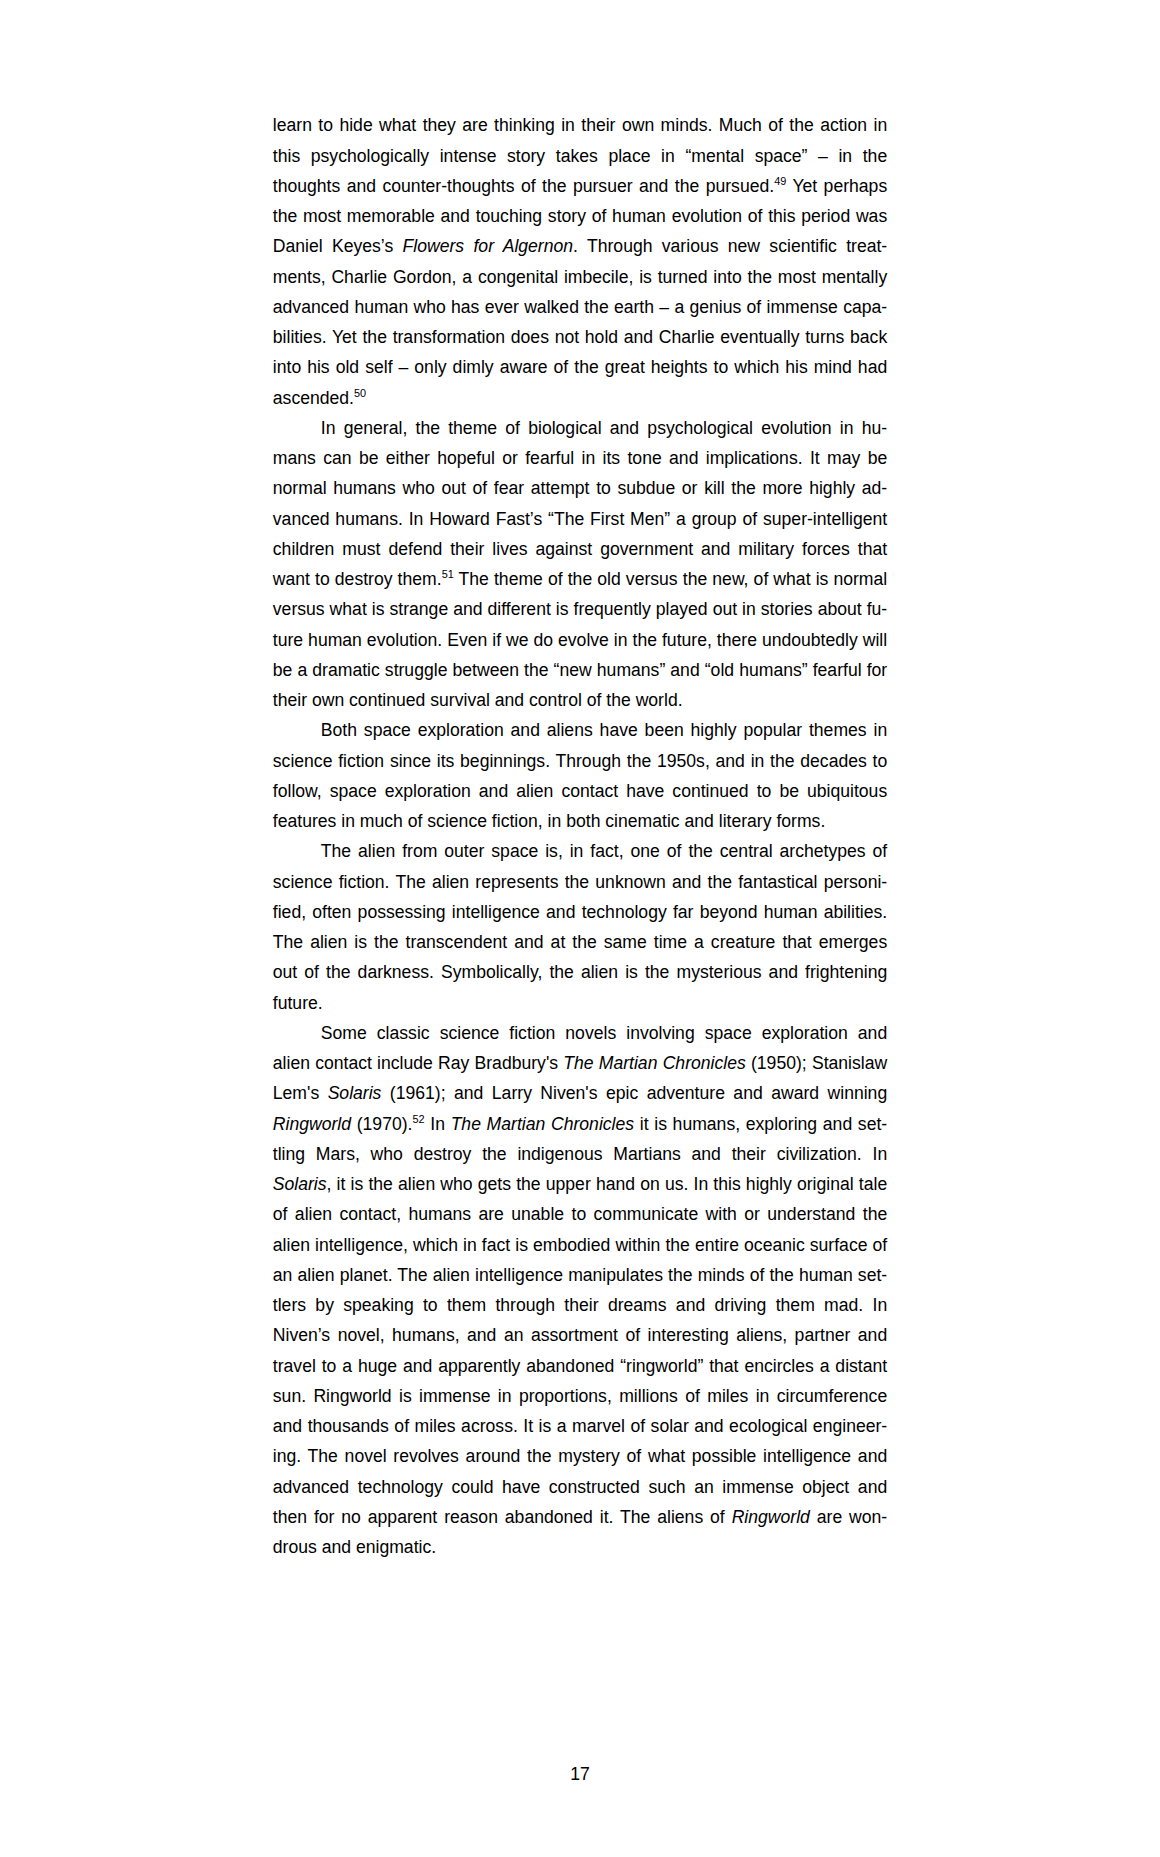learn to hide what they are thinking in their own minds. Much of the action in this psychologically intense story takes place in “mental space” – in the thoughts and counter-thoughts of the pursuer and the pursued.49 Yet perhaps the most memorable and touching story of human evolution of this period was Daniel Keyes’s Flowers for Algernon. Through various new scientific treatments, Charlie Gordon, a congenital imbecile, is turned into the most mentally advanced human who has ever walked the earth – a genius of immense capabilities. Yet the transformation does not hold and Charlie eventually turns back into his old self – only dimly aware of the great heights to which his mind had ascended.50
In general, the theme of biological and psychological evolution in humans can be either hopeful or fearful in its tone and implications. It may be normal humans who out of fear attempt to subdue or kill the more highly advanced humans. In Howard Fast’s “The First Men” a group of super-intelligent children must defend their lives against government and military forces that want to destroy them.51 The theme of the old versus the new, of what is normal versus what is strange and different is frequently played out in stories about future human evolution. Even if we do evolve in the future, there undoubtedly will be a dramatic struggle between the “new humans” and “old humans” fearful for their own continued survival and control of the world.
Both space exploration and aliens have been highly popular themes in science fiction since its beginnings. Through the 1950s, and in the decades to follow, space exploration and alien contact have continued to be ubiquitous features in much of science fiction, in both cinematic and literary forms.
The alien from outer space is, in fact, one of the central archetypes of science fiction. The alien represents the unknown and the fantastical personified, often possessing intelligence and technology far beyond human abilities. The alien is the transcendent and at the same time a creature that emerges out of the darkness. Symbolically, the alien is the mysterious and frightening future.
Some classic science fiction novels involving space exploration and alien contact include Ray Bradbury's The Martian Chronicles (1950); Stanislaw Lem's Solaris (1961); and Larry Niven's epic adventure and award winning Ringworld (1970).52 In The Martian Chronicles it is humans, exploring and settling Mars, who destroy the indigenous Martians and their civilization. In Solaris, it is the alien who gets the upper hand on us. In this highly original tale of alien contact, humans are unable to communicate with or understand the alien intelligence, which in fact is embodied within the entire oceanic surface of an alien planet. The alien intelligence manipulates the minds of the human settlers by speaking to them through their dreams and driving them mad. In Niven’s novel, humans, and an assortment of interesting aliens, partner and travel to a huge and apparently abandoned “ringworld” that encircles a distant sun. Ringworld is immense in proportions, millions of miles in circumference and thousands of miles across. It is a marvel of solar and ecological engineering. The novel revolves around the mystery of what possible intelligence and advanced technology could have constructed such an immense object and then for no apparent reason abandoned it. The aliens of Ringworld are wondrous and enigmatic.
17